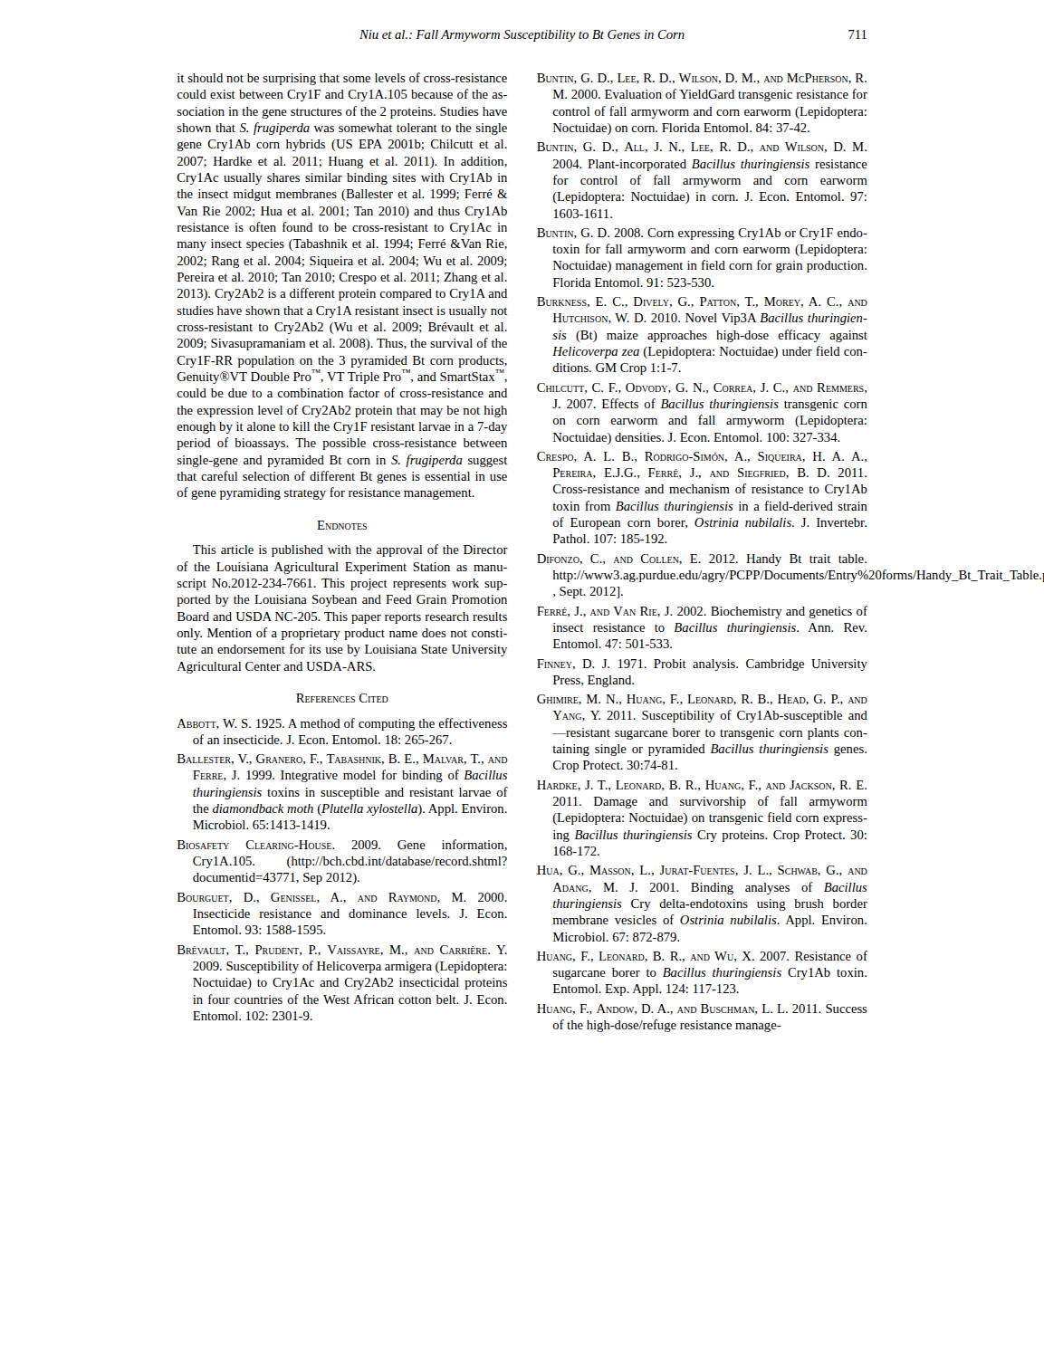Niu et al.: Fall Armyworm Susceptibility to Bt Genes in Corn 711
it should not be surprising that some levels of cross-resistance could exist between Cry1F and Cry1A.105 because of the association in the gene structures of the 2 proteins. Studies have shown that S. frugiperda was somewhat tolerant to the single gene Cry1Ab corn hybrids (US EPA 2001b; Chilcutt et al. 2007; Hardke et al. 2011; Huang et al. 2011). In addition, Cry1Ac usually shares similar binding sites with Cry1Ab in the insect midgut membranes (Ballester et al. 1999; Ferré & Van Rie 2002; Hua et al. 2001; Tan 2010) and thus Cry1Ab resistance is often found to be cross-resistant to Cry1Ac in many insect species (Tabashnik et al. 1994; Ferré &Van Rie, 2002; Rang et al. 2004; Siqueira et al. 2004; Wu et al. 2009; Pereira et al. 2010; Tan 2010; Crespo et al. 2011; Zhang et al. 2013). Cry2Ab2 is a different protein compared to Cry1A and studies have shown that a Cry1A resistant insect is usually not cross-resistant to Cry2Ab2 (Wu et al. 2009; Brévault et al. 2009; Sivasupramaniam et al. 2008). Thus, the survival of the Cry1F-RR population on the 3 pyramided Bt corn products, Genuity®VT Double Pro™, VT Triple Pro™, and SmartStax™, could be due to a combination factor of cross-resistance and the expression level of Cry2Ab2 protein that may be not high enough by it alone to kill the Cry1F resistant larvae in a 7-day period of bioassays. The possible cross-resistance between single-gene and pyramided Bt corn in S. frugiperda suggest that careful selection of different Bt genes is essential in use of gene pyramiding strategy for resistance management.
Endnotes
This article is published with the approval of the Director of the Louisiana Agricultural Experiment Station as manuscript No.2012-234-7661. This project represents work supported by the Louisiana Soybean and Feed Grain Promotion Board and USDA NC-205. This paper reports research results only. Mention of a proprietary product name does not constitute an endorsement for its use by Louisiana State University Agricultural Center and USDA-ARS.
References Cited
Abbott, W. S. 1925. A method of computing the effectiveness of an insecticide. J. Econ. Entomol. 18: 265-267.
Ballester, V., Granero, F., Tabashnik, B. E., Malvar, T., and Ferre, J. 1999. Integrative model for binding of Bacillus thuringiensis toxins in susceptible and resistant larvae of the diamondback moth (Plutella xylostella). Appl. Environ. Microbiol. 65:1413-1419.
Biosafety Clearing-House. 2009. Gene information, Cry1A.105. (http://bch.cbd.int/database/record.shtml?documentid=43771, Sep 2012).
Bourguet, D., Genissel, A., and Raymond, M. 2000. Insecticide resistance and dominance levels. J. Econ. Entomol. 93: 1588-1595.
Brévault, T., Prudent, P., Vaissayre, M., and Carrière. Y. 2009. Susceptibility of Helicoverpa armigera (Lepidoptera: Noctuidae) to Cry1Ac and Cry2Ab2 insecticidal proteins in four countries of the West African cotton belt. J. Econ. Entomol. 102: 2301-9.
Buntin, G. D., Lee, R. D., Wilson, D. M., and McPherson, R. M. 2000. Evaluation of YieldGard transgenic resistance for control of fall armyworm and corn earworm (Lepidoptera: Noctuidae) on corn. Florida Entomol. 84: 37-42.
Buntin, G. D., All, J. N., Lee, R. D., and Wilson, D. M. 2004. Plant-incorporated Bacillus thuringiensis resistance for control of fall armyworm and corn earworm (Lepidoptera: Noctuidae) in corn. J. Econ. Entomol. 97: 1603-1611.
Buntin, G. D. 2008. Corn expressing Cry1Ab or Cry1F endotoxin for fall armyworm and corn earworm (Lepidoptera: Noctuidae) management in field corn for grain production. Florida Entomol. 91: 523-530.
Burkness, E. C., Dively, G., Patton, T., Morey, A. C., and Hutchison, W. D. 2010. Novel Vip3A Bacillus thuringiensis (Bt) maize approaches high-dose efficacy against Helicoverpa zea (Lepidoptera: Noctuidae) under field conditions. GM Crop 1:1-7.
Chilcutt, C. F., Odvody, G. N., Correa, J. C., and Remmers, J. 2007. Effects of Bacillus thuringiensis transgenic corn on corn earworm and fall armyworm (Lepidoptera: Noctuidae) densities. J. Econ. Entomol. 100: 327-334.
Crespo, A. L. B., Rodrigo-Simón, A., Siqueira, H. A. A., Pereira, E.J.G., Ferré, J., and Siegfried, B. D. 2011. Cross-resistance and mechanism of resistance to Cry1Ab toxin from Bacillus thuringiensis in a field-derived strain of European corn borer, Ostrinia nubilalis. J. Invertebr. Pathol. 107: 185-192.
Difonzo, C., and Collen, E. 2012. Handy Bt trait table. http://www3.ag.purdue.edu/agry/PCPP/Documents/Entry%20forms/Handy_Bt_Trait_Table.pdf , Sept. 2012].
Ferré, J., and Van Rie, J. 2002. Biochemistry and genetics of insect resistance to Bacillus thuringiensis. Ann. Rev. Entomol. 47: 501-533.
Finney, D. J. 1971. Probit analysis. Cambridge University Press, England.
Ghimire, M. N., Huang, F., Leonard, R. B., Head, G. P., and Yang, Y. 2011. Susceptibility of Cry1Ab-susceptible and—resistant sugarcane borer to transgenic corn plants containing single or pyramided Bacillus thuringiensis genes. Crop Protect. 30:74-81.
Hardke, J. T., Leonard, B. R., Huang, F., and Jackson, R. E. 2011. Damage and survivorship of fall armyworm (Lepidoptera: Noctuidae) on transgenic field corn expressing Bacillus thuringiensis Cry proteins. Crop Protect. 30: 168-172.
Hua, G., Masson, L., Jurat-Fuentes, J. L., Schwab, G., and Adang, M. J. 2001. Binding analyses of Bacillus thuringiensis Cry delta-endotoxins using brush border membrane vesicles of Ostrinia nubilalis. Appl. Environ. Microbiol. 67: 872-879.
Huang, F., Leonard, B. R., and Wu, X. 2007. Resistance of sugarcane borer to Bacillus thuringiensis Cry1Ab toxin. Entomol. Exp. Appl. 124: 117-123.
Huang, F., Andow, D. A., and Buschman, L. L. 2011. Success of the high-dose/refuge resistance manage-